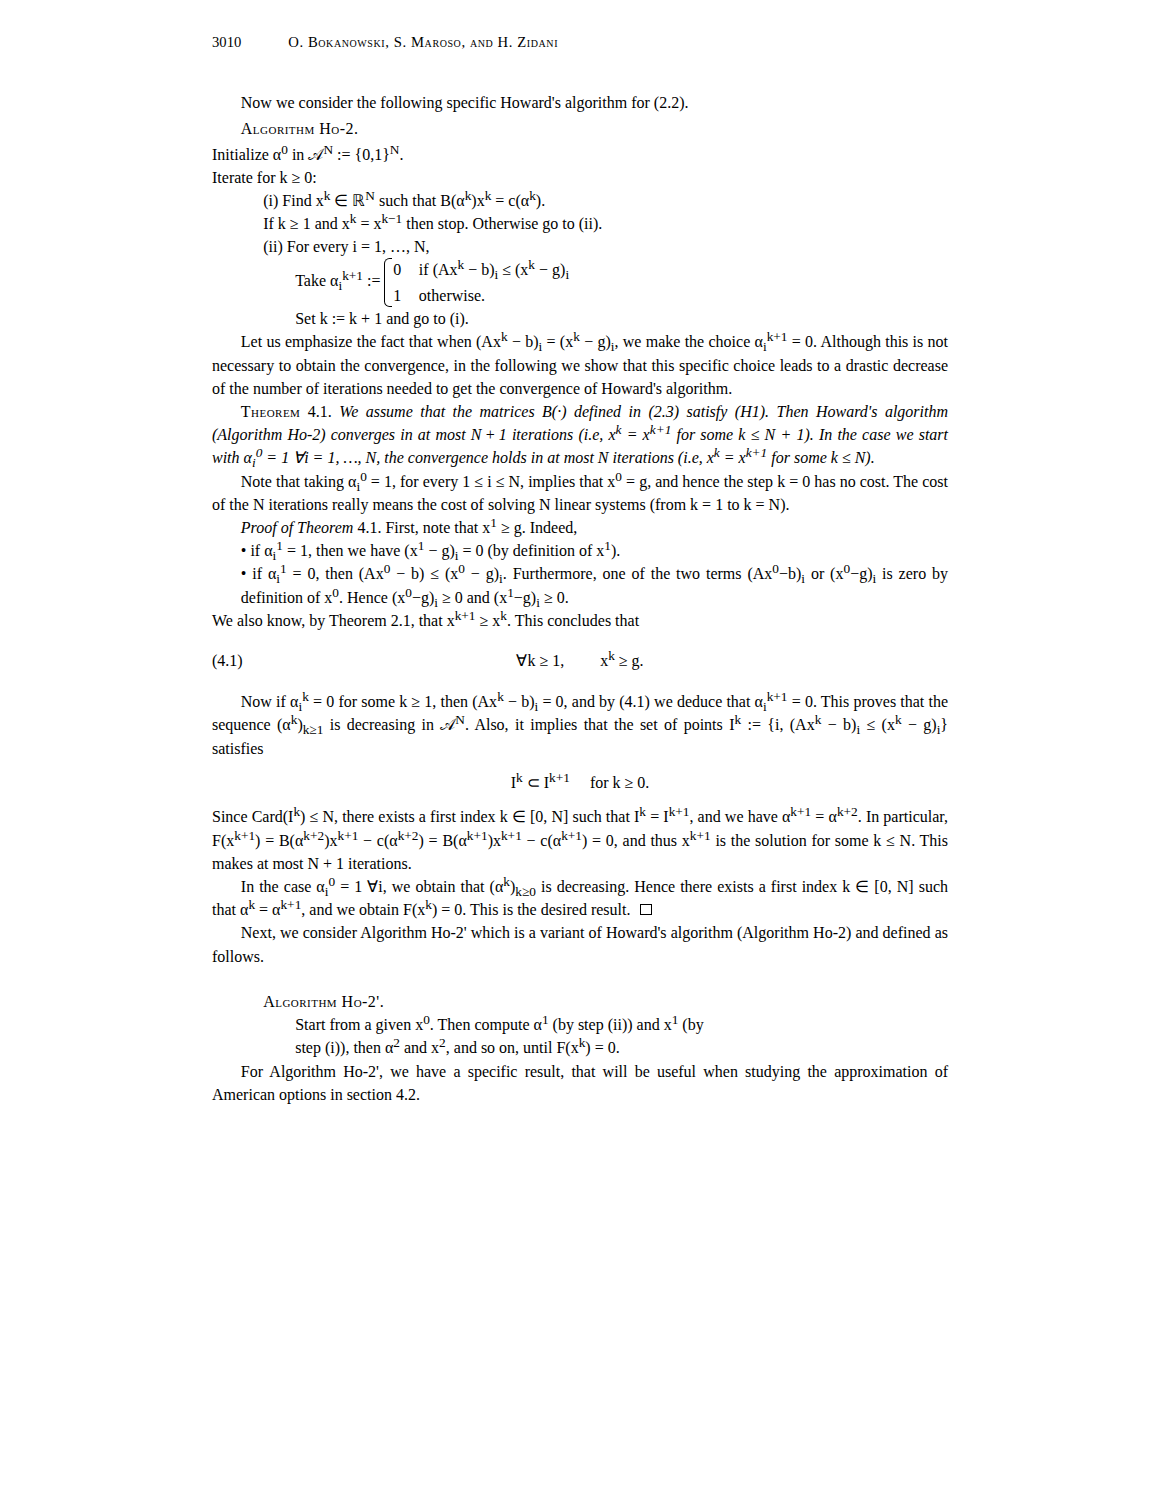3010 O. Bokanowski, S. Maroso, and H. Zidani
Now we consider the following specific Howard's algorithm for (2.2).
Algorithm Ho-2.
Initialize α0 in 𝒜N := {0,1}N.
Iterate for k ≥ 0:
(i) Find xk ∈ ℝN such that B(αk)xk = c(αk).
If k ≥ 1 and xk = xk−1 then stop. Otherwise go to (ii).
(ii) For every i = 1, …, N,
Take αik+1 := 0 if (Axk − b)i ≤ (xk − g)i 1 otherwise.
Set k := k + 1 and go to (i).
Let us emphasize the fact that when (Axk − b)i = (xk − g)i, we make the choice αik+1 = 0. Although this is not necessary to obtain the convergence, in the following we show that this specific choice leads to a drastic decrease of the number of iterations needed to get the convergence of Howard's algorithm.
Theorem 4.1. We assume that the matrices B(·) defined in (2.3) satisfy (H1). Then Howard's algorithm (Algorithm Ho-2) converges in at most N + 1 iterations (i.e, xk = xk+1 for some k ≤ N + 1). In the case we start with αi0 = 1 ∀i = 1, …, N, the convergence holds in at most N iterations (i.e, xk = xk+1 for some k ≤ N).
Note that taking αi0 = 1, for every 1 ≤ i ≤ N, implies that x0 = g, and hence the step k = 0 has no cost. The cost of the N iterations really means the cost of solving N linear systems (from k = 1 to k = N).
Proof of Theorem 4.1. First, note that x1 ≥ g. Indeed,
• if αi1 = 1, then we have (x1 − g)i = 0 (by definition of x1).
• if αi1 = 0, then (Ax0 − b) ≤ (x0 − g)i. Furthermore, one of the two terms (Ax0−b)i or (x0−g)i is zero by definition of x0. Hence (x0−g)i ≥ 0 and (x1−g)i ≥ 0.
We also know, by Theorem 2.1, that xk+1 ≥ xk. This concludes that
(4.1) ∀k ≥ 1,   xk ≥ g.
Now if αik = 0 for some k ≥ 1, then (Axk − b)i = 0, and by (4.1) we deduce that αik+1 = 0. This proves that the sequence (αk)k≥1 is decreasing in 𝒜N. Also, it implies that the set of points Ik := {i, (Axk − b)i ≤ (xk − g)i} satisfies
Ik ⊂ Ik+1  for k ≥ 0.
Since Card(Ik) ≤ N, there exists a first index k ∈ [0, N] such that Ik = Ik+1, and we have αk+1 = αk+2. In particular, F(xk+1) = B(αk+2)xk+1 − c(αk+2) = B(αk+1)xk+1 − c(αk+1) = 0, and thus xk+1 is the solution for some k ≤ N. This makes at most N + 1 iterations.
In the case αi0 = 1 ∀i, we obtain that (αk)k≥0 is decreasing. Hence there exists a first index k ∈ [0, N] such that αk = αk+1, and we obtain F(xk) = 0. This is the desired result.
Next, we consider Algorithm Ho-2' which is a variant of Howard's algorithm (Algorithm Ho-2) and defined as follows.
Algorithm Ho-2'.
Start from a given x0. Then compute α1 (by step (ii)) and x1 (by
step (i)), then α2 and x2, and so on, until F(xk) = 0.
For Algorithm Ho-2', we have a specific result, that will be useful when studying the approximation of American options in section 4.2.